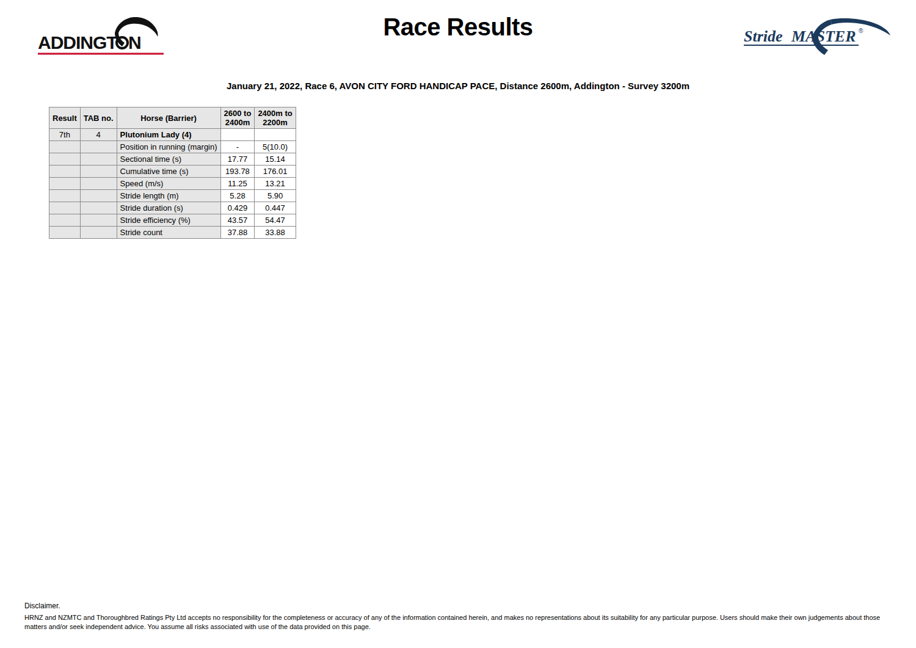ADDINGT N
Stride MASTER ®
Race Results
January 21, 2022, Race 6, AVON CITY FORD HANDICAP PACE, Distance 2600m, Addington - Survey 3200m
| Result | TAB no. | Horse (Barrier) | 2600 to 2400m | 2400m to 2200m |
| --- | --- | --- | --- | --- |
| 7th | 4 | Plutonium Lady (4) | | |
| | | Position in running (margin) | - | 5(10.0) |
| | | Sectional time (s) | 17.77 | 15.14 |
| | | Cumulative time (s) | 193.78 | 176.01 |
| | | Speed (m/s) | 11.25 | 13.21 |
| | | Stride length (m) | 5.28 | 5.90 |
| | | Stride duration (s) | 0.429 | 0.447 |
| | | Stride efficiency (%) | 43.57 | 54.47 |
| | | Stride count | 37.88 | 33.88 |
Disclaimer.
HRNZ and NZMTC and Thoroughbred Ratings Pty Ltd accepts no responsibility for the completeness or accuracy of any of the information contained herein, and makes no representations about its suitability for any particular purpose. Users should make their own judgements about those matters and/or seek independent advice. You assume all risks associated with use of the data provided on this page.